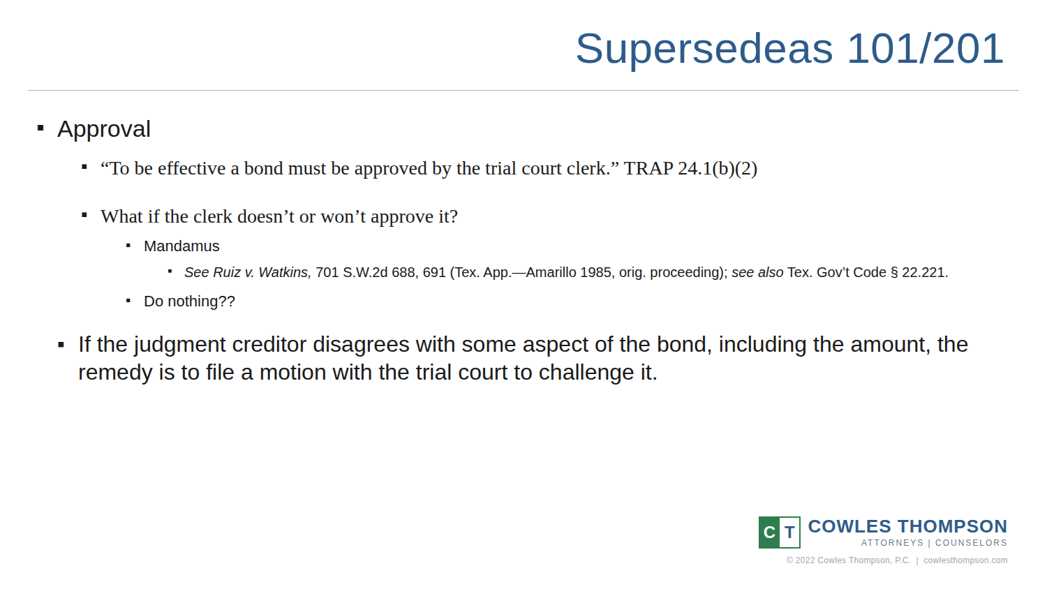Supersedeas 101/201
Approval
“To be effective a bond must be approved by the trial court clerk.” TRAP 24.1(b)(2)
What if the clerk doesn’t or won’t approve it?
Mandamus
See Ruiz v. Watkins, 701 S.W.2d 688, 691 (Tex. App.—Amarillo 1985, orig. proceeding); see also Tex. Gov’t Code § 22.221.
Do nothing??
If the judgment creditor disagrees with some aspect of the bond, including the amount, the remedy is to file a motion with the trial court to challenge it.
C
T
COWLES THOMPSON
ATTORNEYS | COUNSELORS
© 2022 Cowles Thompson, P.C. | cowlesthompson.com